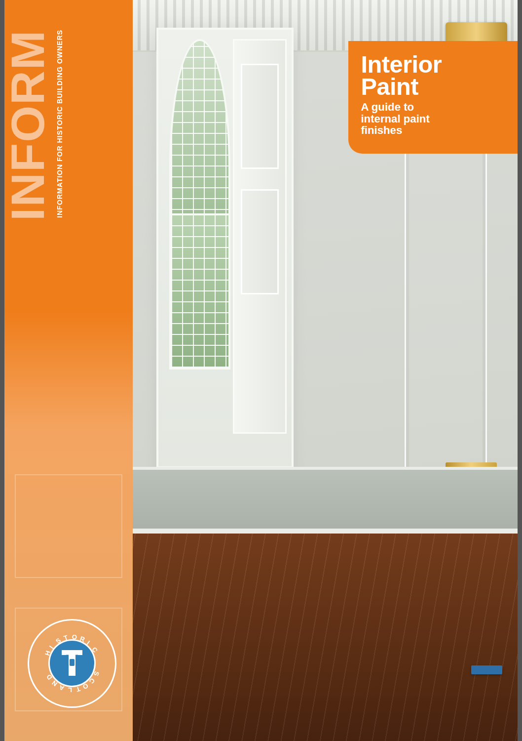INFORM
Information for Historic Building Owners
Interior
Paint
A guide to
internal paint
finishes
H I S T O R I C S C O T L A N D
Historic Scotland